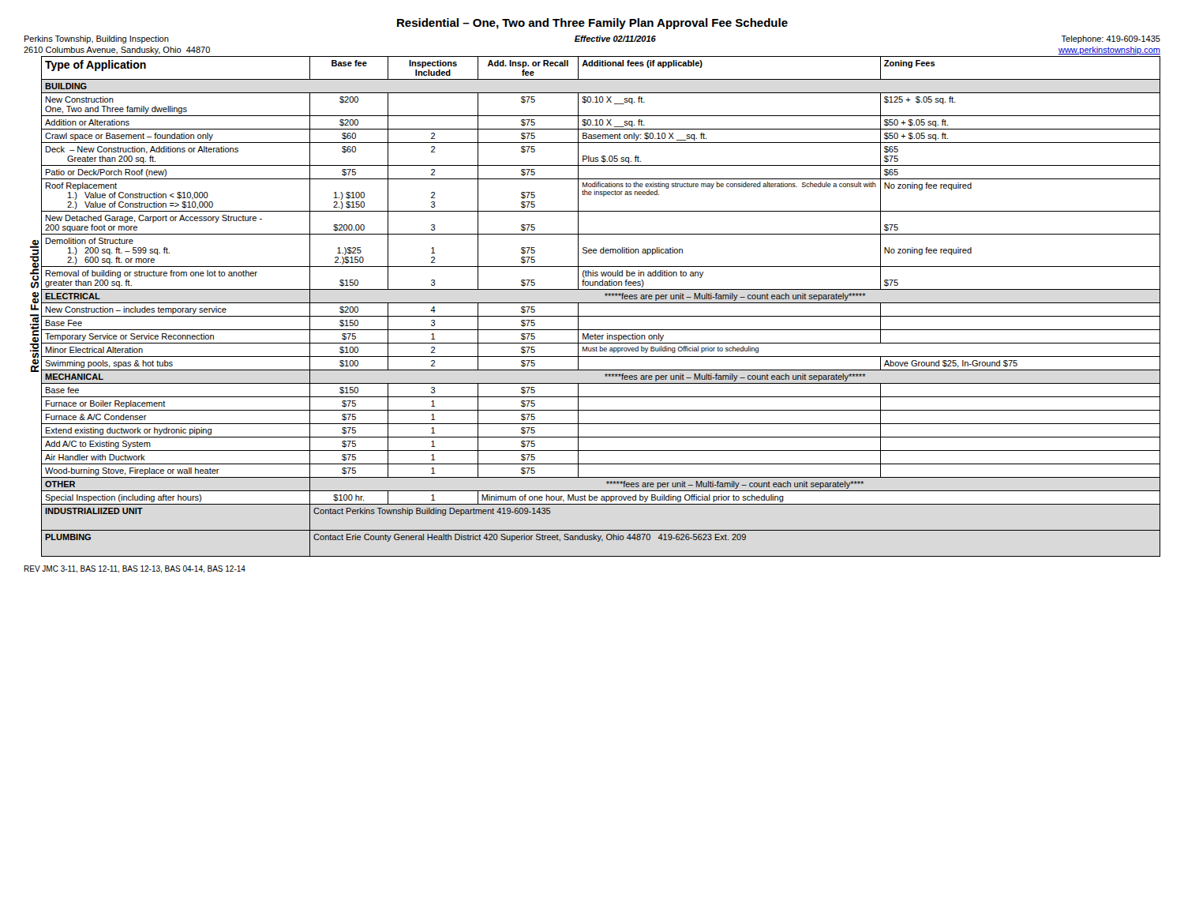Residential – One, Two and Three Family Plan Approval Fee Schedule
Perkins Township, Building Inspection
Effective 02/11/2016
Telephone: 419-609-1435
2610 Columbus Avenue, Sandusky, Ohio 44870
www.perkinstownship.com
Residential Fee Schedule
| Type of Application | Base fee | Inspections Included | Add. Insp. or Recall fee | Additional fees (if applicable) | Zoning Fees |
| --- | --- | --- | --- | --- | --- |
| BUILDING |
| New Construction One, Two and Three family dwellings | $200 | | $75 | $0.10 X __sq. ft. | $125 + $.05 sq. ft. |
| Addition or Alterations | $200 | | $75 | $0.10 X __sq. ft. | $50 + $.05 sq. ft. |
| Crawl space or Basement – foundation only | $60 | 2 | $75 | Basement only: $0.10 X __sq. ft. | $50 + $.05 sq. ft. |
| Deck – New Construction, Additions or Alterations Greater than 200 sq. ft. | $60 | 2 | $75 | Plus $.05 sq. ft. | $65 $75 |
| Patio or Deck/Porch Roof (new) | $75 | 2 | $75 | | $65 |
| Roof Replacement 1.) Value of Construction < $10,000 2.) Value of Construction => $10,000 | 1.) $100 2.) $150 | 2 3 | $75 $75 | Modifications to the existing structure may be considered alterations. Schedule a consult with the inspector as needed. | No zoning fee required |
| New Detached Garage, Carport or Accessory Structure - 200 square foot or more | $200.00 | 3 | $75 | | $75 |
| Demolition of Structure 1.) 200 sq. ft. – 599 sq. ft. 2.) 600 sq. ft. or more | 1.)$25 2.)$150 | 1 2 | $75 $75 | See demolition application | No zoning fee required |
| Removal of building or structure from one lot to another greater than 200 sq. ft. | $150 | 3 | $75 | (this would be in addition to any foundation fees) | $75 |
| ELECTRICAL | *****fees are per unit – Multi-family – count each unit separately***** |
| New Construction – includes temporary service | $200 | 4 | $75 | | |
| Base Fee | $150 | 3 | $75 | | |
| Temporary Service or Service Reconnection | $75 | 1 | $75 | Meter inspection only | |
| Minor Electrical Alteration | $100 | 2 | $75 | Must be approved by Building Official prior to scheduling |
| Swimming pools, spas & hot tubs | $100 | 2 | $75 | | Above Ground $25, In-Ground $75 |
| MECHANICAL | *****fees are per unit – Multi-family – count each unit separately***** |
| Base fee | $150 | 3 | $75 | | |
| Furnace or Boiler Replacement | $75 | 1 | $75 | | |
| Furnace & A/C Condenser | $75 | 1 | $75 | | |
| Extend existing ductwork or hydronic piping | $75 | 1 | $75 | | |
| Add A/C to Existing System | $75 | 1 | $75 | | |
| Air Handler with Ductwork | $75 | 1 | $75 | | |
| Wood-burning Stove, Fireplace or wall heater | $75 | 1 | $75 | | |
| OTHER | *****fees are per unit – Multi-family – count each unit separately**** |
| Special Inspection (including after hours) | $100 hr. | 1 | Minimum of one hour, Must be approved by Building Official prior to scheduling |
| INDUSTRIALIIZED UNIT | Contact Perkins Township Building Department 419-609-1435 |
| PLUMBING | Contact Erie County General Health District 420 Superior Street, Sandusky, Ohio 44870 419-626-5623 Ext. 209 |
REV JMC 3-11, BAS 12-11, BAS 12-13, BAS 04-14, BAS 12-14